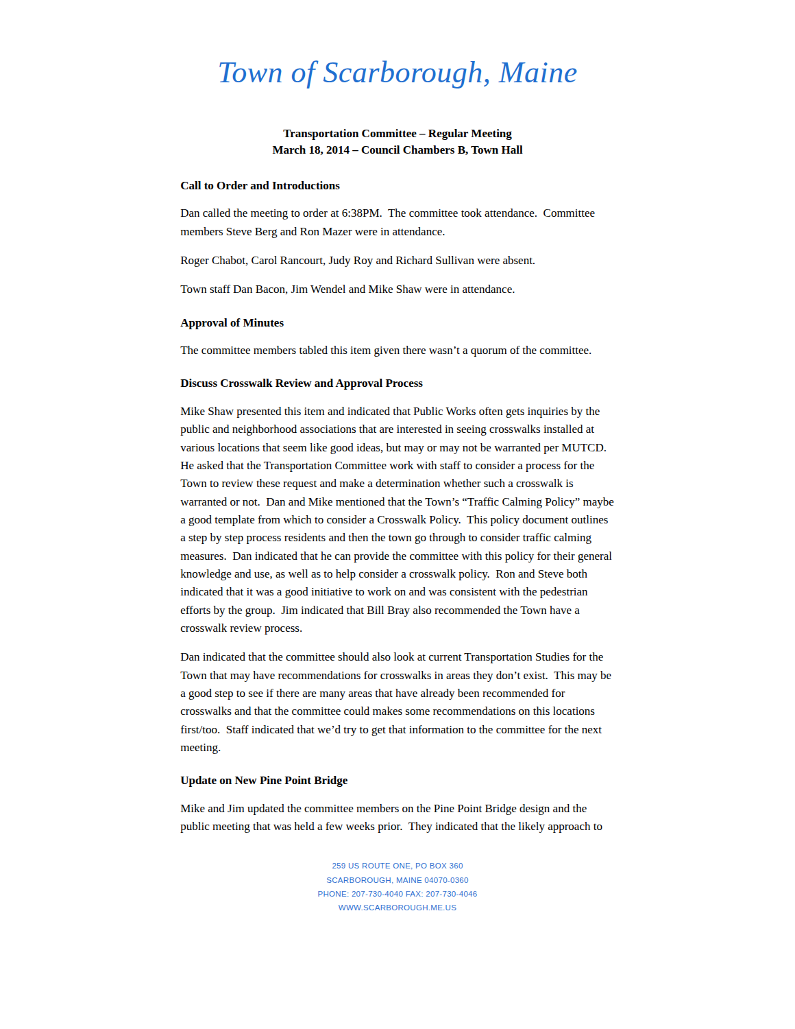Town of Scarborough, Maine
Transportation Committee – Regular Meeting
March 18, 2014 – Council Chambers B, Town Hall
Call to Order and Introductions
Dan called the meeting to order at 6:38PM. The committee took attendance. Committee members Steve Berg and Ron Mazer were in attendance.
Roger Chabot, Carol Rancourt, Judy Roy and Richard Sullivan were absent.
Town staff Dan Bacon, Jim Wendel and Mike Shaw were in attendance.
Approval of Minutes
The committee members tabled this item given there wasn’t a quorum of the committee.
Discuss Crosswalk Review and Approval Process
Mike Shaw presented this item and indicated that Public Works often gets inquiries by the public and neighborhood associations that are interested in seeing crosswalks installed at various locations that seem like good ideas, but may or may not be warranted per MUTCD. He asked that the Transportation Committee work with staff to consider a process for the Town to review these request and make a determination whether such a crosswalk is warranted or not. Dan and Mike mentioned that the Town’s “Traffic Calming Policy” maybe a good template from which to consider a Crosswalk Policy. This policy document outlines a step by step process residents and then the town go through to consider traffic calming measures. Dan indicated that he can provide the committee with this policy for their general knowledge and use, as well as to help consider a crosswalk policy. Ron and Steve both indicated that it was a good initiative to work on and was consistent with the pedestrian efforts by the group. Jim indicated that Bill Bray also recommended the Town have a crosswalk review process.
Dan indicated that the committee should also look at current Transportation Studies for the Town that may have recommendations for crosswalks in areas they don’t exist. This may be a good step to see if there are many areas that have already been recommended for crosswalks and that the committee could makes some recommendations on this locations first/too. Staff indicated that we’d try to get that information to the committee for the next meeting.
Update on New Pine Point Bridge
Mike and Jim updated the committee members on the Pine Point Bridge design and the public meeting that was held a few weeks prior. They indicated that the likely approach to
259 US ROUTE ONE, PO BOX 360
SCARBOROUGH, MAINE 04070-0360
PHONE: 207-730-4040 FAX: 207-730-4046
WWW.SCARBOROUGH.ME.US